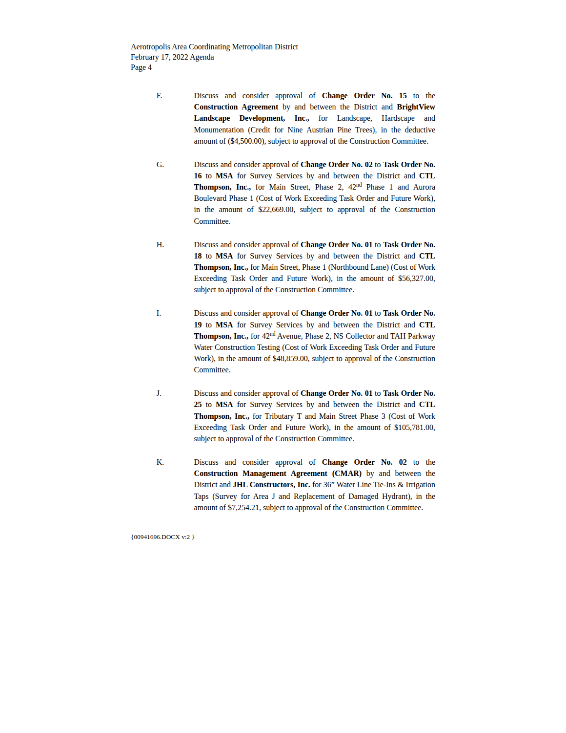Aerotropolis Area Coordinating Metropolitan District
February 17, 2022 Agenda
Page 4
F. Discuss and consider approval of Change Order No. 15 to the Construction Agreement by and between the District and BrightView Landscape Development, Inc., for Landscape, Hardscape and Monumentation (Credit for Nine Austrian Pine Trees), in the deductive amount of ($4,500.00), subject to approval of the Construction Committee.
G. Discuss and consider approval of Change Order No. 02 to Task Order No. 16 to MSA for Survey Services by and between the District and CTL Thompson, Inc., for Main Street, Phase 2, 42nd Phase 1 and Aurora Boulevard Phase 1 (Cost of Work Exceeding Task Order and Future Work), in the amount of $22,669.00, subject to approval of the Construction Committee.
H. Discuss and consider approval of Change Order No. 01 to Task Order No. 18 to MSA for Survey Services by and between the District and CTL Thompson, Inc., for Main Street, Phase 1 (Northbound Lane) (Cost of Work Exceeding Task Order and Future Work), in the amount of $56,327.00, subject to approval of the Construction Committee.
I. Discuss and consider approval of Change Order No. 01 to Task Order No. 19 to MSA for Survey Services by and between the District and CTL Thompson, Inc., for 42nd Avenue, Phase 2, NS Collector and TAH Parkway Water Construction Testing (Cost of Work Exceeding Task Order and Future Work), in the amount of $48,859.00, subject to approval of the Construction Committee.
J. Discuss and consider approval of Change Order No. 01 to Task Order No. 25 to MSA for Survey Services by and between the District and CTL Thompson, Inc., for Tributary T and Main Street Phase 3 (Cost of Work Exceeding Task Order and Future Work), in the amount of $105,781.00, subject to approval of the Construction Committee.
K. Discuss and consider approval of Change Order No. 02 to the Construction Management Agreement (CMAR) by and between the District and JHL Constructors, Inc. for 36” Water Line Tie-Ins & Irrigation Taps (Survey for Area J and Replacement of Damaged Hydrant), in the amount of $7,254.21, subject to approval of the Construction Committee.
{00941696.DOCX v:2 }